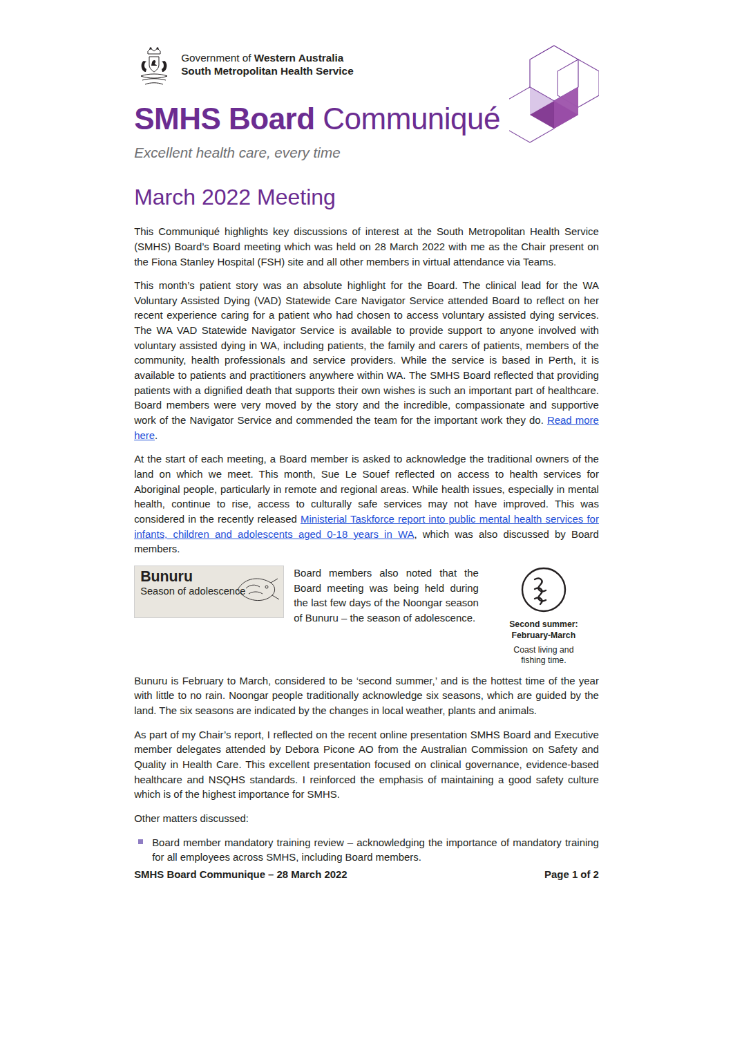Government of Western Australia
South Metropolitan Health Service
SMHS Board Communiqué
Excellent health care, every time
March 2022 Meeting
This Communiqué highlights key discussions of interest at the South Metropolitan Health Service (SMHS) Board’s Board meeting which was held on 28 March 2022 with me as the Chair present on the Fiona Stanley Hospital (FSH) site and all other members in virtual attendance via Teams.
This month’s patient story was an absolute highlight for the Board. The clinical lead for the WA Voluntary Assisted Dying (VAD) Statewide Care Navigator Service attended Board to reflect on her recent experience caring for a patient who had chosen to access voluntary assisted dying services. The WA VAD Statewide Navigator Service is available to provide support to anyone involved with voluntary assisted dying in WA, including patients, the family and carers of patients, members of the community, health professionals and service providers. While the service is based in Perth, it is available to patients and practitioners anywhere within WA. The SMHS Board reflected that providing patients with a dignified death that supports their own wishes is such an important part of healthcare. Board members were very moved by the story and the incredible, compassionate and supportive work of the Navigator Service and commended the team for the important work they do. Read more here.
At the start of each meeting, a Board member is asked to acknowledge the traditional owners of the land on which we meet. This month, Sue Le Souef reflected on access to health services for Aboriginal people, particularly in remote and regional areas. While health issues, especially in mental health, continue to rise, access to culturally safe services may not have improved. This was considered in the recently released Ministerial Taskforce report into public mental health services for infants, children and adolescents aged 0-18 years in WA, which was also discussed by Board members.
Bunuru
Season of adolescence
Board members also noted that the Board meeting was being held during the last few days of the Noongar season of Bunuru – the season of adolescence.
Second summer:
February-March
Coast living and
fishing time.
Bunuru is February to March, considered to be ‘second summer,’ and is the hottest time of the year with little to no rain. Noongar people traditionally acknowledge six seasons, which are guided by the land. The six seasons are indicated by the changes in local weather, plants and animals.
As part of my Chair’s report, I reflected on the recent online presentation SMHS Board and Executive member delegates attended by Debora Picone AO from the Australian Commission on Safety and Quality in Health Care. This excellent presentation focused on clinical governance, evidence-based healthcare and NSQHS standards. I reinforced the emphasis of maintaining a good safety culture which is of the highest importance for SMHS.
Other matters discussed:
Board member mandatory training review – acknowledging the importance of mandatory training for all employees across SMHS, including Board members.
SMHS Board Communique – 28 March 2022
Page 1 of 2